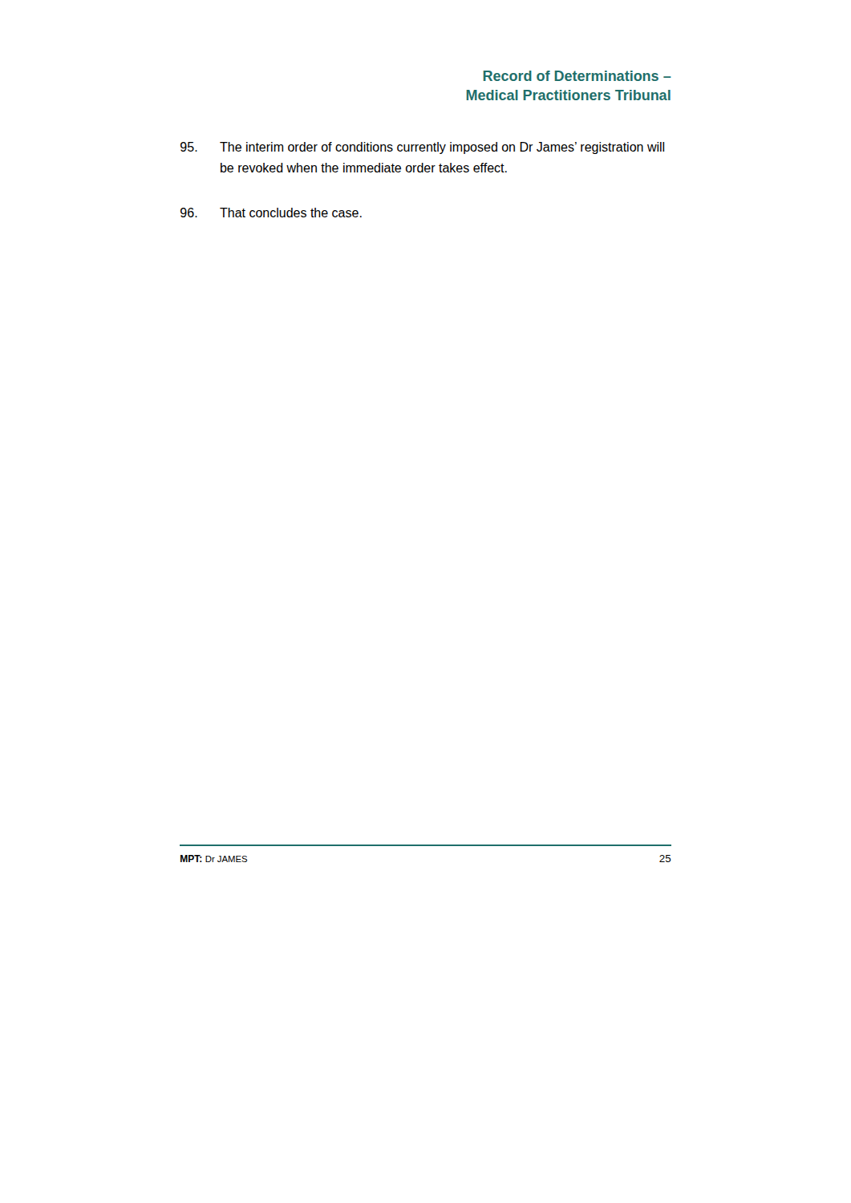Record of Determinations – Medical Practitioners Tribunal
95. The interim order of conditions currently imposed on Dr James’ registration will be revoked when the immediate order takes effect.
96. That concludes the case.
MPT: Dr JAMES 25